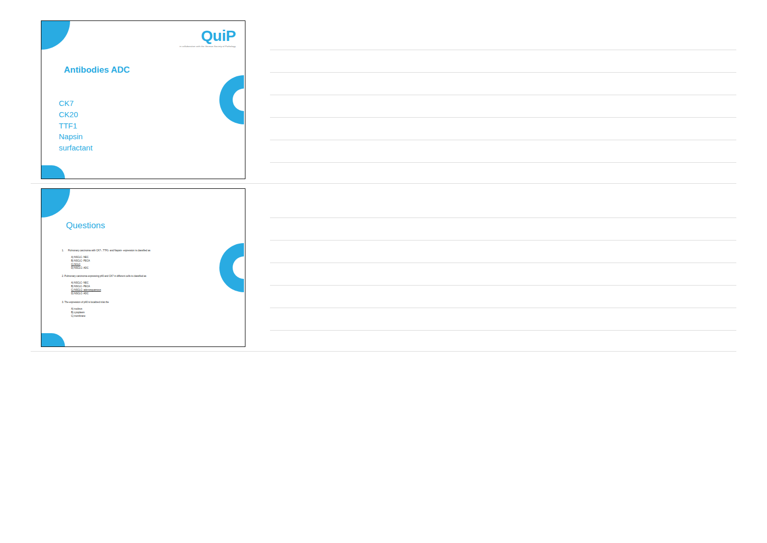QuiP
in collaboration with the German Society of Pathology
Antibodies ADC
CK7
CK20
TTF1
Napsin
surfactant
Questions
1. Pulmonary carcinoma with CK7-, TTF1- and Napsin- expression is classified as
A) NSCLC- NEC
B) NSCLC- PECA
C) SCLC
D) NSCLC- ADC
2. Pulmonary carcinoma expressing p40 and CK7 in different cells is classified as
A) NSCLC- NEC
B) NSCLC- PECA
C) NSCLC- adenosquamous
D) NSCLC- ADC
3. The expression of p40 is localized in/at the
A) nucleus
B) cytoplasm
C) membrane